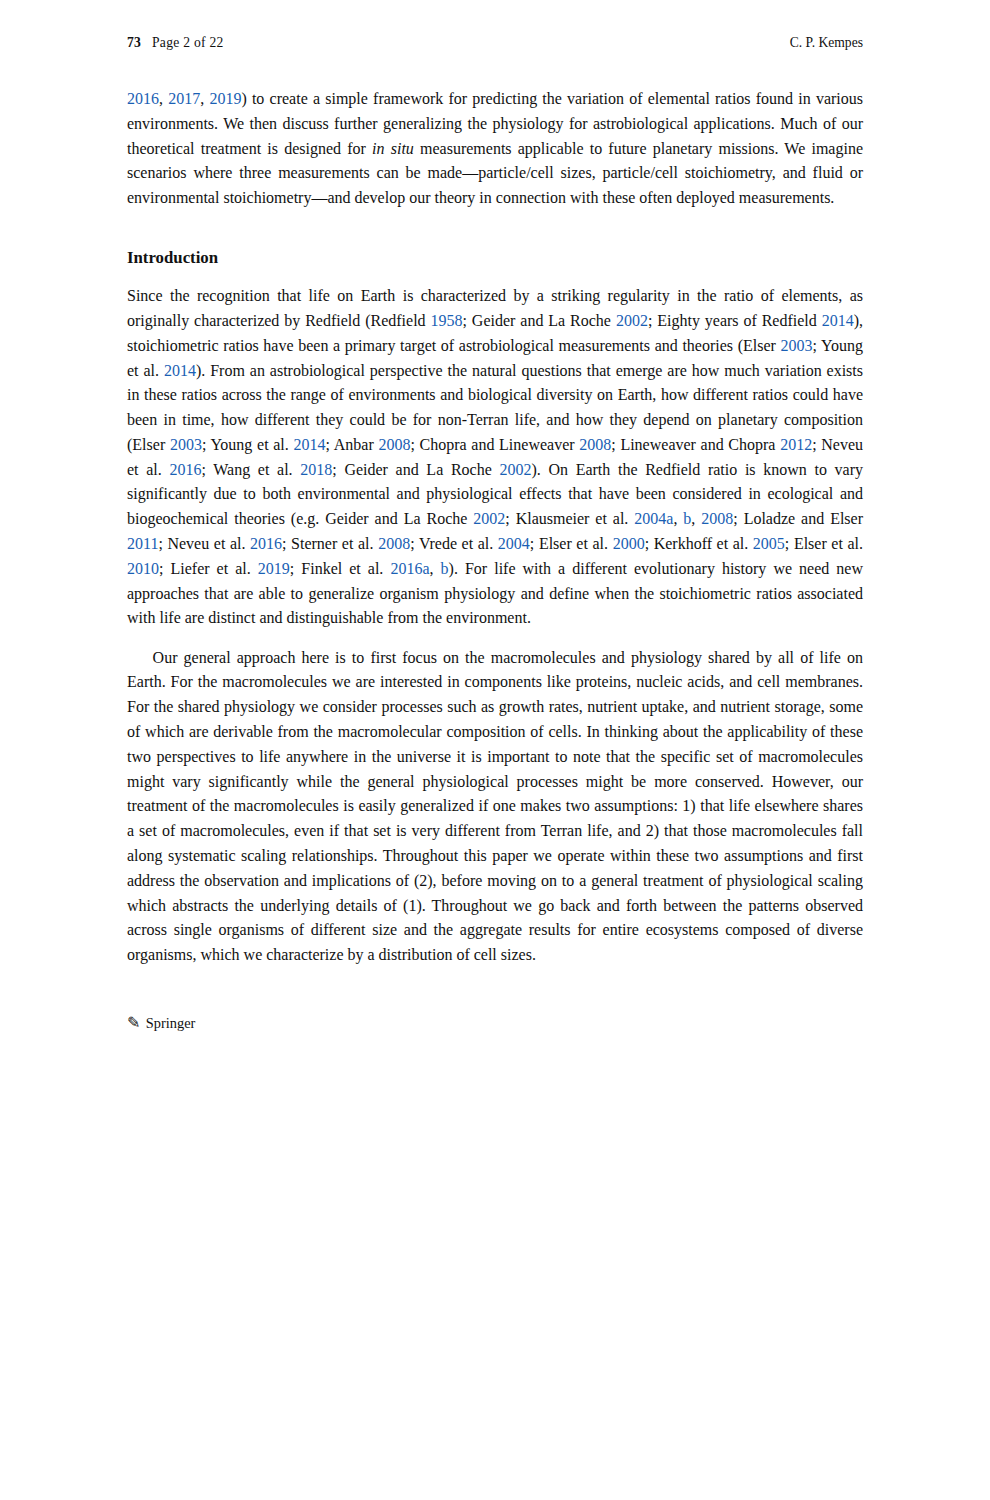73 Page 2 of 22
C. P. Kempes
2016, 2017, 2019) to create a simple framework for predicting the variation of elemental ratios found in various environments. We then discuss further generalizing the physiology for astrobiological applications. Much of our theoretical treatment is designed for in situ measurements applicable to future planetary missions. We imagine scenarios where three measurements can be made—particle/cell sizes, particle/cell stoichiometry, and fluid or environmental stoichiometry—and develop our theory in connection with these often deployed measurements.
Introduction
Since the recognition that life on Earth is characterized by a striking regularity in the ratio of elements, as originally characterized by Redfield (Redfield 1958; Geider and La Roche 2002; Eighty years of Redfield 2014), stoichiometric ratios have been a primary target of astrobiological measurements and theories (Elser 2003; Young et al. 2014). From an astrobiological perspective the natural questions that emerge are how much variation exists in these ratios across the range of environments and biological diversity on Earth, how different ratios could have been in time, how different they could be for non-Terran life, and how they depend on planetary composition (Elser 2003; Young et al. 2014; Anbar 2008; Chopra and Lineweaver 2008; Lineweaver and Chopra 2012; Neveu et al. 2016; Wang et al. 2018; Geider and La Roche 2002). On Earth the Redfield ratio is known to vary significantly due to both environmental and physiological effects that have been considered in ecological and biogeochemical theories (e.g. Geider and La Roche 2002; Klausmeier et al. 2004a, b, 2008; Loladze and Elser 2011; Neveu et al. 2016; Sterner et al. 2008; Vrede et al. 2004; Elser et al. 2000; Kerkhoff et al. 2005; Elser et al. 2010; Liefer et al. 2019; Finkel et al. 2016a, b). For life with a different evolutionary history we need new approaches that are able to generalize organism physiology and define when the stoichiometric ratios associated with life are distinct and distinguishable from the environment.
Our general approach here is to first focus on the macromolecules and physiology shared by all of life on Earth. For the macromolecules we are interested in components like proteins, nucleic acids, and cell membranes. For the shared physiology we consider processes such as growth rates, nutrient uptake, and nutrient storage, some of which are derivable from the macromolecular composition of cells. In thinking about the applicability of these two perspectives to life anywhere in the universe it is important to note that the specific set of macromolecules might vary significantly while the general physiological processes might be more conserved. However, our treatment of the macromolecules is easily generalized if one makes two assumptions: 1) that life elsewhere shares a set of macromolecules, even if that set is very different from Terran life, and 2) that those macromolecules fall along systematic scaling relationships. Throughout this paper we operate within these two assumptions and first address the observation and implications of (2), before moving on to a general treatment of physiological scaling which abstracts the underlying details of (1). Throughout we go back and forth between the patterns observed across single organisms of different size and the aggregate results for entire ecosystems composed of diverse organisms, which we characterize by a distribution of cell sizes.
✎ Springer